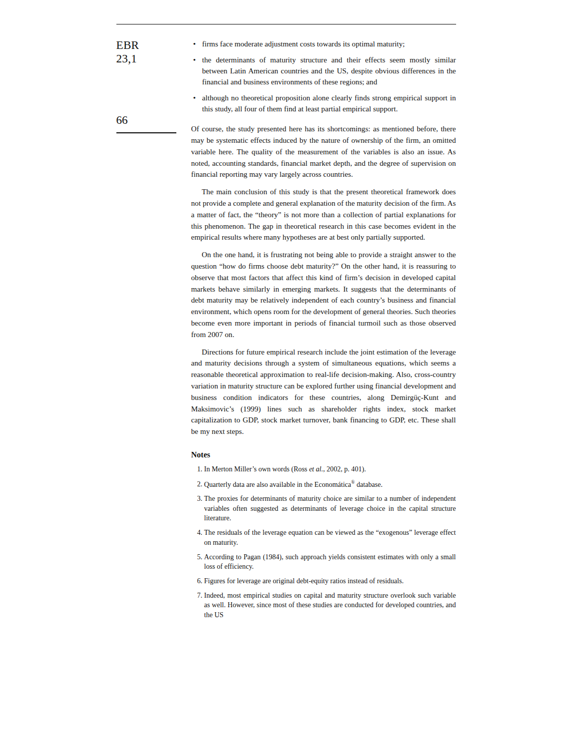EBR
23,1
66
firms face moderate adjustment costs towards its optimal maturity;
the determinants of maturity structure and their effects seem mostly similar between Latin American countries and the US, despite obvious differences in the financial and business environments of these regions; and
although no theoretical proposition alone clearly finds strong empirical support in this study, all four of them find at least partial empirical support.
Of course, the study presented here has its shortcomings: as mentioned before, there may be systematic effects induced by the nature of ownership of the firm, an omitted variable here. The quality of the measurement of the variables is also an issue. As noted, accounting standards, financial market depth, and the degree of supervision on financial reporting may vary largely across countries.
The main conclusion of this study is that the present theoretical framework does not provide a complete and general explanation of the maturity decision of the firm. As a matter of fact, the “theory” is not more than a collection of partial explanations for this phenomenon. The gap in theoretical research in this case becomes evident in the empirical results where many hypotheses are at best only partially supported.
On the one hand, it is frustrating not being able to provide a straight answer to the question “how do firms choose debt maturity?” On the other hand, it is reassuring to observe that most factors that affect this kind of firm’s decision in developed capital markets behave similarly in emerging markets. It suggests that the determinants of debt maturity may be relatively independent of each country’s business and financial environment, which opens room for the development of general theories. Such theories become even more important in periods of financial turmoil such as those observed from 2007 on.
Directions for future empirical research include the joint estimation of the leverage and maturity decisions through a system of simultaneous equations, which seems a reasonable theoretical approximation to real-life decision-making. Also, cross-country variation in maturity structure can be explored further using financial development and business condition indicators for these countries, along Demirgüç-Kunt and Maksimovic’s (1999) lines such as shareholder rights index, stock market capitalization to GDP, stock market turnover, bank financing to GDP, etc. These shall be my next steps.
Notes
In Merton Miller’s own words (Ross et al., 2002, p. 401).
Quarterly data are also available in the Economática® database.
The proxies for determinants of maturity choice are similar to a number of independent variables often suggested as determinants of leverage choice in the capital structure literature.
The residuals of the leverage equation can be viewed as the “exogenous” leverage effect on maturity.
According to Pagan (1984), such approach yields consistent estimates with only a small loss of efficiency.
Figures for leverage are original debt-equity ratios instead of residuals.
Indeed, most empirical studies on capital and maturity structure overlook such variable as well. However, since most of these studies are conducted for developed countries, and the US